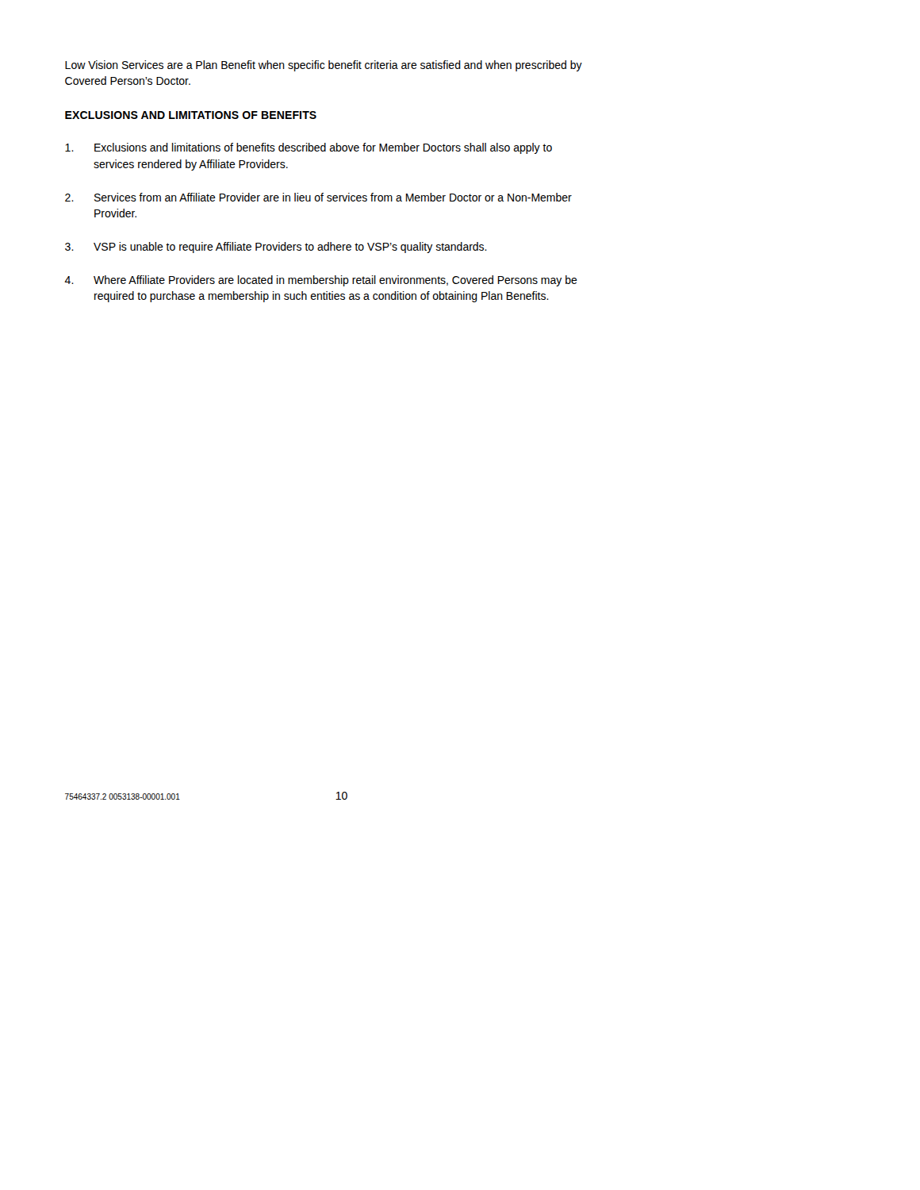Low Vision Services are a Plan Benefit when specific benefit criteria are satisfied and when prescribed by Covered Person’s Doctor.
EXCLUSIONS AND LIMITATIONS OF BENEFITS
Exclusions and limitations of benefits described above for Member Doctors shall also apply to services rendered by Affiliate Providers.
Services from an Affiliate Provider are in lieu of services from a Member Doctor or a Non-Member Provider.
VSP is unable to require Affiliate Providers to adhere to VSP’s quality standards.
Where Affiliate Providers are located in membership retail environments, Covered Persons may be required to purchase a membership in such entities as a condition of obtaining Plan Benefits.
75464337.2 0053138-00001.00110